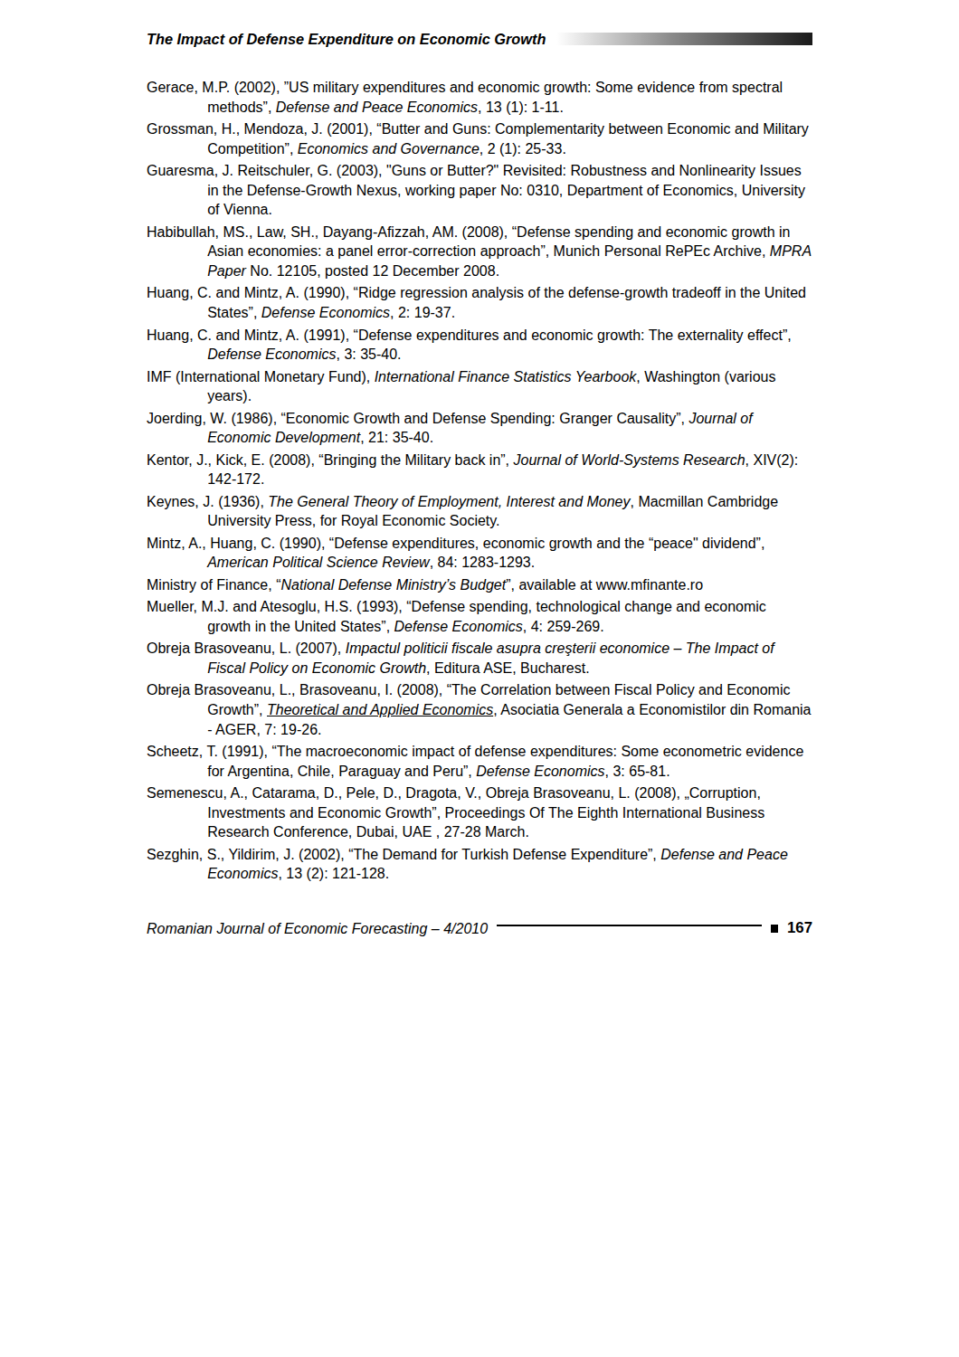The Impact of Defense Expenditure on Economic Growth
Gerace, M.P. (2002), ”US military expenditures and economic growth: Some evidence from spectral methods”, Defense and Peace Economics, 13 (1): 1-11.
Grossman, H., Mendoza, J. (2001), “Butter and Guns: Complementarity between Economic and Military Competition”, Economics and Governance, 2 (1): 25-33.
Guaresma, J. Reitschuler, G. (2003), "Guns or Butter?" Revisited: Robustness and Nonlinearity Issues in the Defense-Growth Nexus, working paper No: 0310, Department of Economics, University of Vienna.
Habibullah, MS., Law, SH., Dayang-Afizzah, AM. (2008), “Defense spending and economic growth in Asian economies: a panel error-correction approach”, Munich Personal RePEc Archive, MPRA Paper No. 12105, posted 12 December 2008.
Huang, C. and Mintz, A. (1990), “Ridge regression analysis of the defense-growth tradeoff in the United States”, Defense Economics, 2: 19-37.
Huang, C. and Mintz, A. (1991), “Defense expenditures and economic growth: The externality effect”, Defense Economics, 3: 35-40.
IMF (International Monetary Fund), International Finance Statistics Yearbook, Washington (various years).
Joerding, W. (1986), “Economic Growth and Defense Spending: Granger Causality”, Journal of Economic Development, 21: 35-40.
Kentor, J., Kick, E. (2008), “Bringing the Military back in”, Journal of World-Systems Research, XIV(2): 142-172.
Keynes, J. (1936), The General Theory of Employment, Interest and Money, Macmillan Cambridge University Press, for Royal Economic Society.
Mintz, A., Huang, C. (1990), “Defense expenditures, economic growth and the “peace" dividend”, American Political Science Review, 84: 1283-1293.
Ministry of Finance, “National Defense Ministry’s Budget”, available at www.mfinante.ro
Mueller, M.J. and Atesoglu, H.S. (1993), “Defense spending, technological change and economic growth in the United States”, Defense Economics, 4: 259-269.
Obreja Brasoveanu, L. (2007), Impactul politicii fiscale asupra creşterii economice – The Impact of Fiscal Policy on Economic Growth, Editura ASE, Bucharest.
Obreja Brasoveanu, L., Brasoveanu, I. (2008), “The Correlation between Fiscal Policy and Economic Growth”, Theoretical and Applied Economics, Asociatia Generala a Economistilor din Romania - AGER, 7: 19-26.
Scheetz, T. (1991), “The macroeconomic impact of defense expenditures: Some econometric evidence for Argentina, Chile, Paraguay and Peru”, Defense Economics, 3: 65-81.
Semenescu, A., Catarama, D., Pele, D., Dragota, V., Obreja Brasoveanu, L. (2008), „Corruption, Investments and Economic Growth”, Proceedings Of The Eighth International Business Research Conference, Dubai, UAE , 27-28 March.
Sezghin, S., Yildirim, J. (2002), “The Demand for Turkish Defense Expenditure”, Defense and Peace Economics, 13 (2): 121-128.
Romanian Journal of Economic Forecasting – 4/2010 167